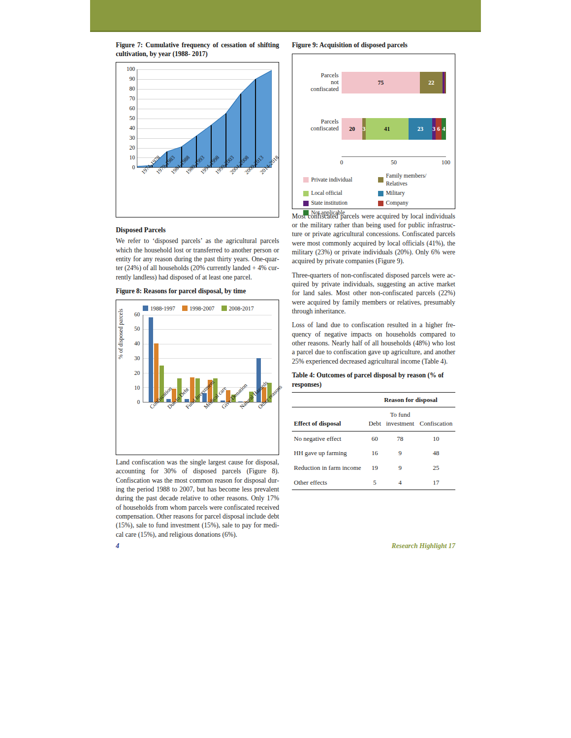Figure 7: Cumulative frequency of cessation of shifting cultivation, by year (1988- 2017)
100
90
80
70
60
50
40
30
20
10
0
1974-1978
1979-1983
1984-1988
1989-1993
1994-1998
1999-2003
2004-2008
2009-2013
2014-2018
Disposed Parcels
We refer to ‘disposed parcels’ as the agricultural parcels which the household lost or transferred to another person or entity for any reason during the past thirty years. One-quarter (24%) of all households (20% currently landed + 4% currently landless) had disposed of at least one parcel.
Figure 8: Reasons for parcel disposal, by time
1988-1997 1998-2007 2008-2017
% of disposed parcels
60
50
40
30
20
10
0
Confiscation
Due to Debt
Fund Investment
Medical care
Give/Donation
Natural Hazards
Other reasons
Land confiscation was the single largest cause for disposal, accounting for 30% of disposed parcels (Figure 8). Confiscation was the most common reason for disposal during the period 1988 to 2007, but has become less prevalent during the past decade relative to other reasons. Only 17% of households from whom parcels were confiscated received compensation. Other reasons for parcel disposal include debt (15%), sale to fund investment (15%), sale to pay for medical care (15%), and religious donations (6%).
Figure 9: Acquisition of disposed parcels
Parcels
not
confiscated
Parcels
confiscated
75
22
20
3
41
23
3
6
4
0 50 100
Private individual
Family members/ Relatives
Local official
Military
State institution
Company
Not applicable
Most confiscated parcels were acquired by local individuals or the military rather than being used for public infrastructure or private agricultural concessions. Confiscated parcels were most commonly acquired by local officials (41%), the military (23%) or private individuals (20%). Only 6% were acquired by private companies (Figure 9).
Three-quarters of non-confiscated disposed parcels were acquired by private individuals, suggesting an active market for land sales. Most other non-confiscated parcels (22%) were acquired by family members or relatives, presumably through inheritance.
Loss of land due to confiscation resulted in a higher frequency of negative impacts on households compared to other reasons. Nearly half of all households (48%) who lost a parcel due to confiscation gave up agriculture, and another 25% experienced decreased agricultural income (Table 4).
Table 4: Outcomes of parcel disposal by reason (% of responses)
| | Reason for disposal |
| --- | --- |
| Effect of disposal | Debt | To fund investment | Confiscation |
| No negative effect | 60 | 78 | 10 |
| HH gave up farming | 16 | 9 | 48 |
| Reduction in farm income | 19 | 9 | 25 |
| Other effects | 5 | 4 | 17 |
4
Research Highlight 17